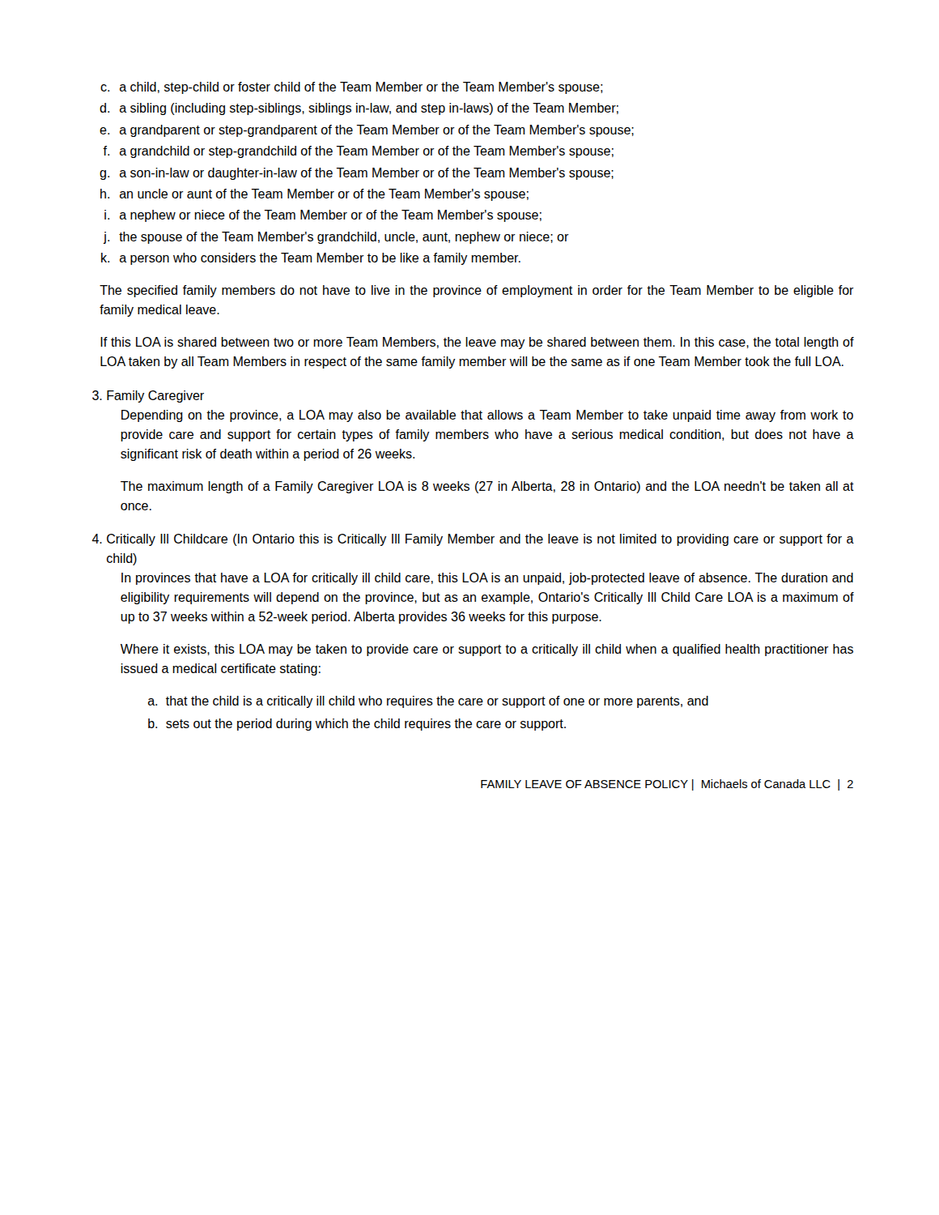a child, step-child or foster child of the Team Member or the Team Member's spouse;
a sibling (including step-siblings, siblings in-law, and step in-laws) of the Team Member;
a grandparent or step-grandparent of the Team Member or of the Team Member's spouse;
a grandchild or step-grandchild of the Team Member or of the Team Member's spouse;
a son-in-law or daughter-in-law of the Team Member or of the Team Member's spouse;
an uncle or aunt of the Team Member or of the Team Member's spouse;
a nephew or niece of the Team Member or of the Team Member's spouse;
the spouse of the Team Member's grandchild, uncle, aunt, nephew or niece; or
a person who considers the Team Member to be like a family member.
The specified family members do not have to live in the province of employment in order for the Team Member to be eligible for family medical leave.
If this LOA is shared between two or more Team Members, the leave may be shared between them. In this case, the total length of LOA taken by all Team Members in respect of the same family member will be the same as if one Team Member took the full LOA.
Family Caregiver
Depending on the province, a LOA may also be available that allows a Team Member to take unpaid time away from work to provide care and support for certain types of family members who have a serious medical condition, but does not have a significant risk of death within a period of 26 weeks.
The maximum length of a Family Caregiver LOA is 8 weeks (27 in Alberta, 28 in Ontario) and the LOA needn't be taken all at once.
Critically Ill Childcare (In Ontario this is Critically Ill Family Member and the leave is not limited to providing care or support for a child)
In provinces that have a LOA for critically ill child care, this LOA is an unpaid, job-protected leave of absence. The duration and eligibility requirements will depend on the province, but as an example, Ontario's Critically Ill Child Care LOA is a maximum of up to 37 weeks within a 52-week period. Alberta provides 36 weeks for this purpose.
Where it exists, this LOA may be taken to provide care or support to a critically ill child when a qualified health practitioner has issued a medical certificate stating:
that the child is a critically ill child who requires the care or support of one or more parents, and
sets out the period during which the child requires the care or support.
FAMILY LEAVE OF ABSENCE POLICY | Michaels of Canada LLC | 2